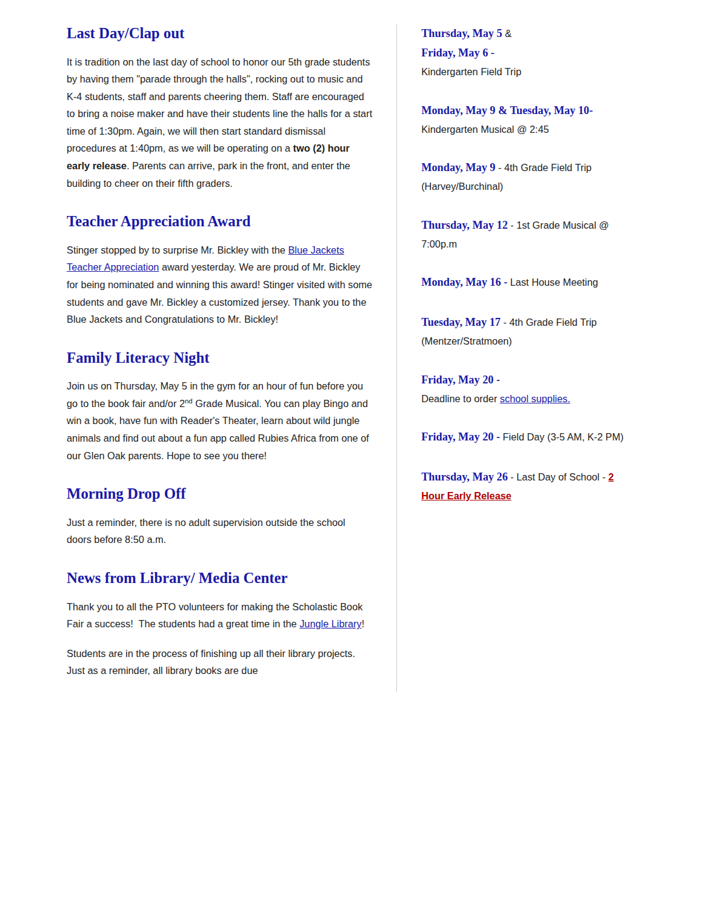Last Day/Clap out
It is tradition on the last day of school to honor our 5th grade students by having them "parade through the halls", rocking out to music and K-4 students, staff and parents cheering them. Staff are encouraged to bring a noise maker and have their students line the halls for a start time of 1:30pm. Again, we will then start standard dismissal procedures at 1:40pm, as we will be operating on a two (2) hour early release. Parents can arrive, park in the front, and enter the building to cheer on their fifth graders.
Teacher Appreciation Award
Stinger stopped by to surprise Mr. Bickley with the Blue Jackets Teacher Appreciation award yesterday. We are proud of Mr. Bickley for being nominated and winning this award! Stinger visited with some students and gave Mr. Bickley a customized jersey. Thank you to the Blue Jackets and Congratulations to Mr. Bickley!
Family Literacy Night
Join us on Thursday, May 5 in the gym for an hour of fun before you go to the book fair and/or 2nd Grade Musical. You can play Bingo and win a book, have fun with Reader's Theater, learn about wild jungle animals and find out about a fun app called Rubies Africa from one of our Glen Oak parents. Hope to see you there!
Morning Drop Off
Just a reminder, there is no adult supervision outside the school doors before 8:50 a.m.
News from Library/ Media Center
Thank you to all the PTO volunteers for making the Scholastic Book Fair a success! The students had a great time in the Jungle Library!
Students are in the process of finishing up all their library projects. Just as a reminder, all library books are due
Thursday, May 5 &
Friday, May 6 -
Kindergarten Field Trip
Monday, May 9 & Tuesday, May 10-
Kindergarten Musical @ 2:45
Monday, May 9 - 4th Grade Field Trip (Harvey/Burchinal)
Thursday, May 12 - 1st Grade Musical @ 7:00p.m
Monday, May 16 - Last House Meeting
Tuesday, May 17 - 4th Grade Field Trip (Mentzer/Stratmoen)
Friday, May 20 -
Deadline to order school supplies.
Friday, May 20 - Field Day (3-5 AM, K-2 PM)
Thursday, May 26 - Last Day of School - 2 Hour Early Release